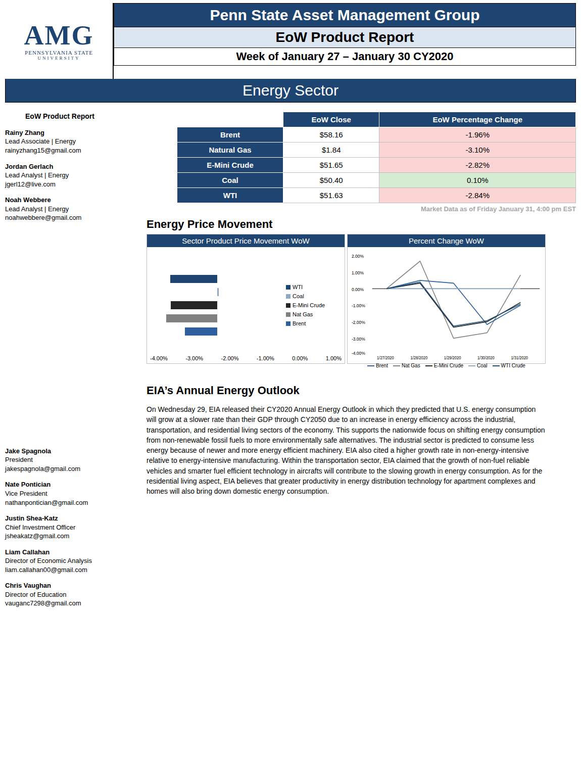AMG
PENNSYLVANIA STATE
UNIVERSITY
Penn State Asset Management Group
EoW Product Report
Week of January 27 – January 30 CY2020
Energy Sector
EoW Product Report
Rainy Zhang
Lead Associate | Energy
rainyzhang15@gmail.com
Jordan Gerlach
Lead Analyst | Energy
jgerl12@live.com
Noah Webbere
Lead Analyst | Energy
noahwebbere@gmail.com
Jake Spagnola
President
jakespagnola@gmail.com
Nate Pontician
Vice President
nathanpontician@gmail.com
Justin Shea-Katz
Chief Investment Officer
jsheakatz@gmail.com
Liam Callahan
Director of Economic Analysis
liam.callahan00@gmail.com
Chris Vaughan
Director of Education
vauganc7298@gmail.com
| | EoW Close | EoW Percentage Change |
| --- | --- | --- |
| Brent | $58.16 | -1.96% |
| Natural Gas | $1.84 | -3.10% |
| E-Mini Crude | $51.65 | -2.82% |
| Coal | $50.40 | 0.10% |
| WTI | $51.63 | -2.84% |
Market Data as of Friday January 31, 4:00 pm EST
Energy Price Movement
Sector Product Price Movement WoW
WTI
Coal
E-Mini Crude
Nat Gas
Brent
-4.00%-3.00%-2.00%-1.00% 0.00% 1.00%
Percent Change WoW
2.00% 1.00% 0.00% -1.00% -2.00% -3.00% -4.00% 1/27/2020 1/28/2020 1/29/2020 1/30/2020 1/31/2020
Brent Nat Gas E-Mini Crude Coal WTI Crude
EIA’s Annual Energy Outlook
On Wednesday 29, EIA released their CY2020 Annual Energy Outlook in which they predicted that U.S. energy consumption will grow at a slower rate than their GDP through CY2050 due to an increase in energy efficiency across the industrial, transportation, and residential living sectors of the economy. This supports the nationwide focus on shifting energy consumption from non-renewable fossil fuels to more environmentally safe alternatives. The industrial sector is predicted to consume less energy because of newer and more energy efficient machinery. EIA also cited a higher growth rate in non-energy-intensive relative to energy-intensive manufacturing. Within the transportation sector, EIA claimed that the growth of non-fuel reliable vehicles and smarter fuel efficient technology in aircrafts will contribute to the slowing growth in energy consumption. As for the residential living aspect, EIA believes that greater productivity in energy distribution technology for apartment complexes and homes will also bring down domestic energy consumption.